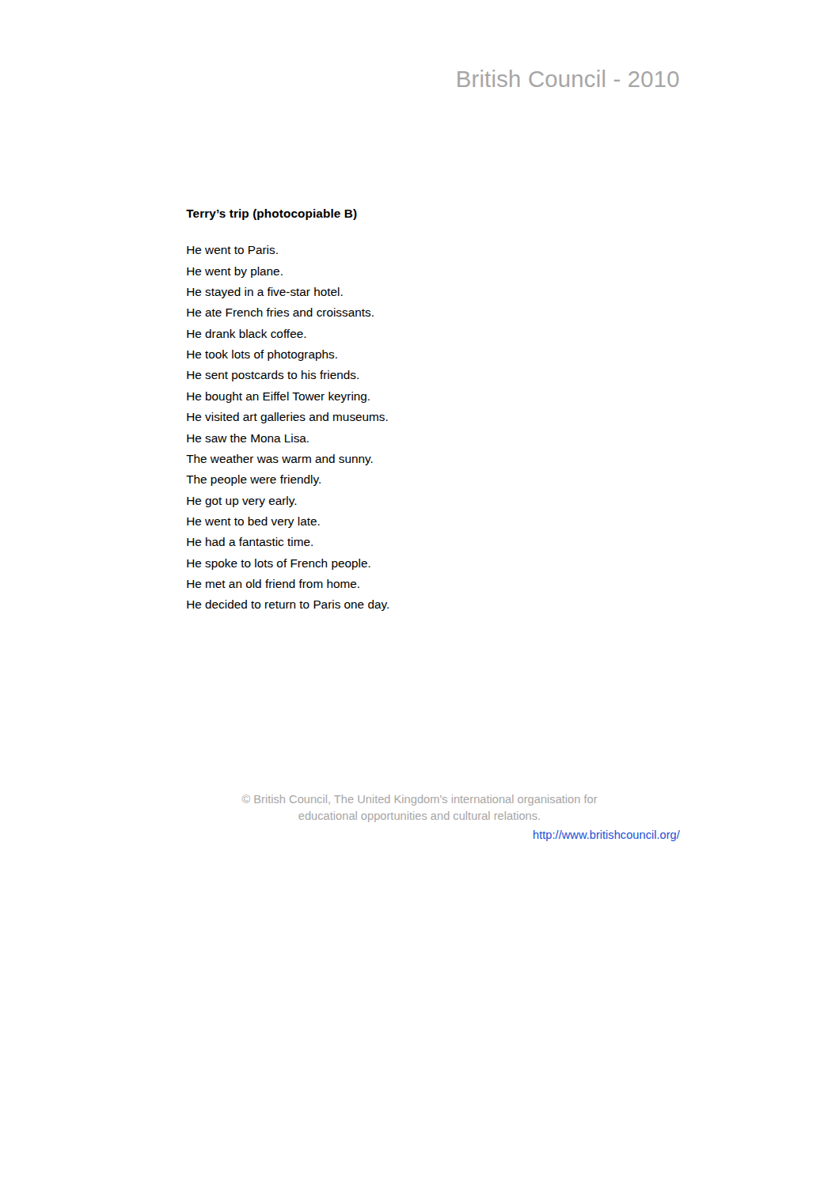British Council - 2010
Terry’s trip (photocopiable B)
He went to Paris.
He went by plane.
He stayed in a five-star hotel.
He ate French fries and croissants.
He drank black coffee.
He took lots of photographs.
He sent postcards to his friends.
He bought an Eiffel Tower keyring.
He visited art galleries and museums.
He saw the Mona Lisa.
The weather was warm and sunny.
The people were friendly.
He got up very early.
He went to bed very late.
He had a fantastic time.
He spoke to lots of French people.
He met an old friend from home.
He decided to return to Paris one day.
© British Council, The United Kingdom's international organisation for
educational opportunities and cultural relations.
http://www.britishcouncil.org/